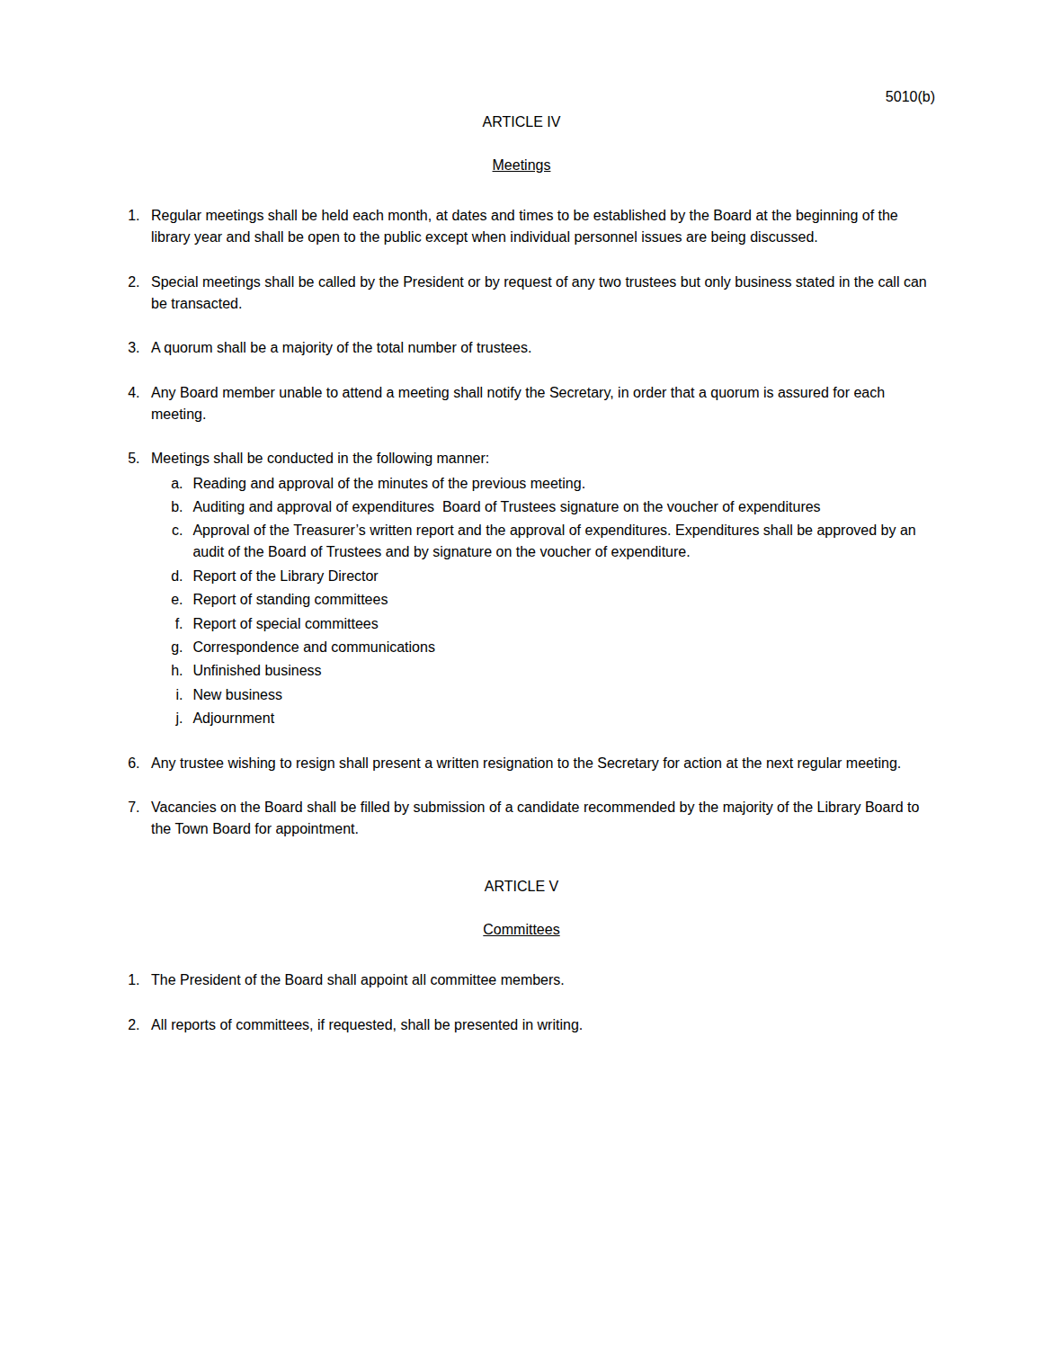5010(b)
ARTICLE IV
Meetings
Regular meetings shall be held each month, at dates and times to be established by the Board at the beginning of the library year and shall be open to the public except when individual personnel issues are being discussed.
Special meetings shall be called by the President or by request of any two trustees but only business stated in the call can be transacted.
A quorum shall be a majority of the total number of trustees.
Any Board member unable to attend a meeting shall notify the Secretary, in order that a quorum is assured for each meeting.
Meetings shall be conducted in the following manner:
Reading and approval of the minutes of the previous meeting.
Auditing and approval of expenditures Board of Trustees signature on the voucher of expenditures
Approval of the Treasurer’s written report and the approval of expenditures. Expenditures shall be approved by an audit of the Board of Trustees and by signature on the voucher of expenditure.
Report of the Library Director
Report of standing committees
Report of special committees
Correspondence and communications
Unfinished business
New business
Adjournment
Any trustee wishing to resign shall present a written resignation to the Secretary for action at the next regular meeting.
Vacancies on the Board shall be filled by submission of a candidate recommended by the majority of the Library Board to the Town Board for appointment.
ARTICLE V
Committees
The President of the Board shall appoint all committee members.
All reports of committees, if requested, shall be presented in writing.